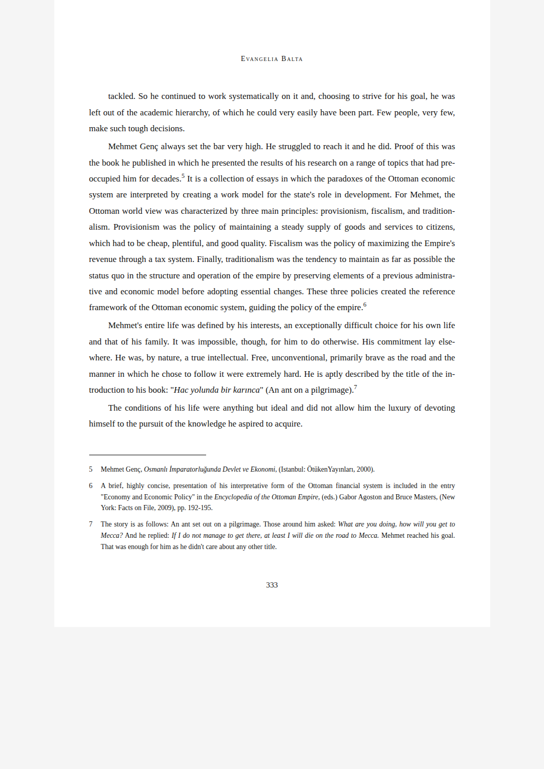Evangelia Balta
tackled. So he continued to work systematically on it and, choosing to strive for his goal, he was left out of the academic hierarchy, of which he could very easily have been part. Few people, very few, make such tough decisions.
Mehmet Genç always set the bar very high. He struggled to reach it and he did. Proof of this was the book he published in which he presented the results of his research on a range of topics that had preoccupied him for decades.5 It is a collection of essays in which the paradoxes of the Ottoman economic system are interpreted by creating a work model for the state's role in development. For Mehmet, the Ottoman world view was characterized by three main principles: provisionism, fiscalism, and traditionalism. Provisionism was the policy of maintaining a steady supply of goods and services to citizens, which had to be cheap, plentiful, and good quality. Fiscalism was the policy of maximizing the Empire's revenue through a tax system. Finally, traditionalism was the tendency to maintain as far as possible the status quo in the structure and operation of the empire by preserving elements of a previous administrative and economic model before adopting essential changes. These three policies created the reference framework of the Ottoman economic system, guiding the policy of the empire.6
Mehmet's entire life was defined by his interests, an exceptionally difficult choice for his own life and that of his family. It was impossible, though, for him to do otherwise. His commitment lay elsewhere. He was, by nature, a true intellectual. Free, unconventional, primarily brave as the road and the manner in which he chose to follow it were extremely hard. He is aptly described by the title of the introduction to his book: "Hac yolunda bir karınca" (An ant on a pilgrimage).7
The conditions of his life were anything but ideal and did not allow him the luxury of devoting himself to the pursuit of the knowledge he aspired to acquire.
5 Mehmet Genç, Osmanlı İmparatorluğunda Devlet ve Ekonomi, (Istanbul: ÖtükenYayınları, 2000).
6 A brief, highly concise, presentation of his interpretative form of the Ottoman financial system is included in the entry "Economy and Economic Policy" in the Encyclopedia of the Ottoman Empire, (eds.) Gabor Agoston and Bruce Masters, (New York: Facts on File, 2009), pp. 192-195.
7 The story is as follows: An ant set out on a pilgrimage. Those around him asked: What are you doing, how will you get to Mecca? And he replied: If I do not manage to get there, at least I will die on the road to Mecca. Mehmet reached his goal. That was enough for him as he didn't care about any other title.
333